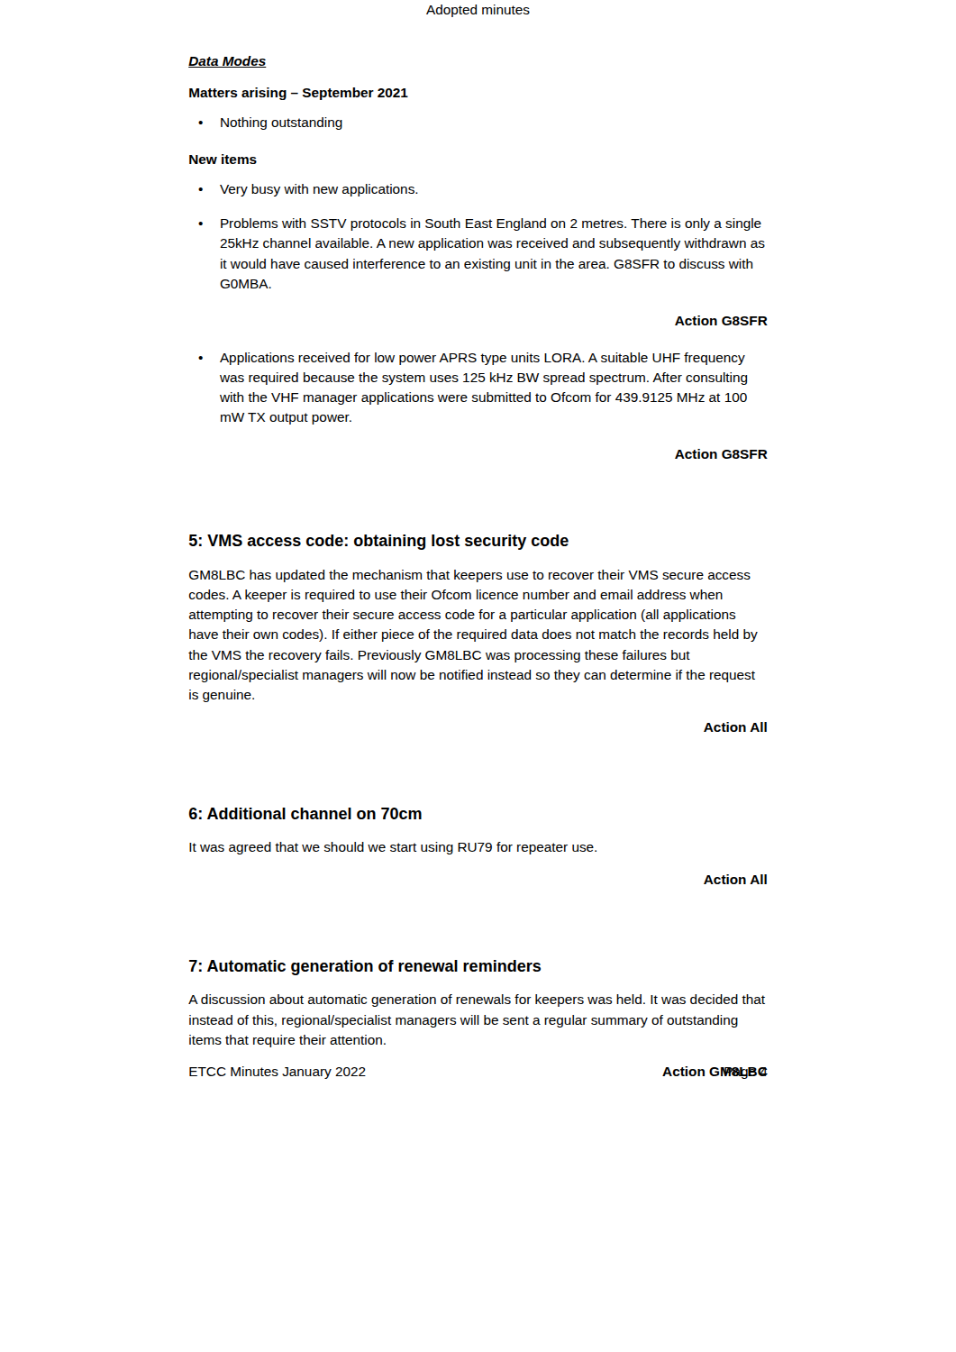Adopted minutes
Data Modes
Matters arising – September 2021
Nothing outstanding
New items
Very busy with new applications.
Problems with SSTV protocols in South East England on 2 metres. There is only a single 25kHz channel available. A new application was received and subsequently withdrawn as it would have caused interference to an existing unit in the area. G8SFR to discuss with G0MBA.
Action G8SFR
Applications received for low power APRS type units LORA. A suitable UHF frequency was required because the system uses 125 kHz BW spread spectrum. After consulting with the VHF manager applications were submitted to Ofcom for 439.9125 MHz at 100 mW TX output power.
Action G8SFR
5: VMS access code: obtaining lost security code
GM8LBC has updated the mechanism that keepers use to recover their VMS secure access codes. A keeper is required to use their Ofcom licence number and email address when attempting to recover their secure access code for a particular application (all applications have their own codes). If either piece of the required data does not match the records held by the VMS the recovery fails. Previously GM8LBC was processing these failures but regional/specialist managers will now be notified instead so they can determine if the request is genuine.
Action All
6: Additional channel on 70cm
It was agreed that we should we start using RU79 for repeater use.
Action All
7: Automatic generation of renewal reminders
A discussion about automatic generation of renewals for keepers was held. It was decided that instead of this, regional/specialist managers will be sent a regular summary of outstanding items that require their attention.
Action GM8LBC
ETCC Minutes January 2022 Page 4